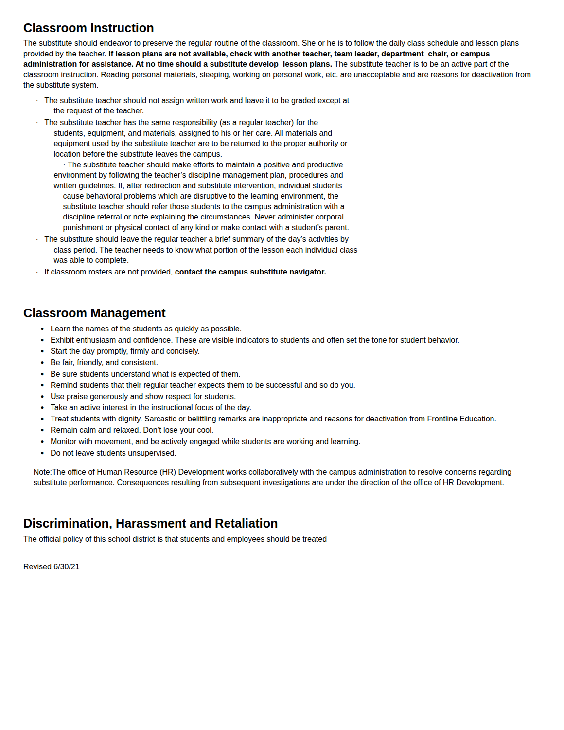Classroom Instruction
The substitute should endeavor to preserve the regular routine of the classroom. She or he is to follow the daily class schedule and lesson plans provided by the teacher. If lesson plans are not available, check with another teacher, team leader, department chair, or campus administration for assistance. At no time should a substitute develop lesson plans. The substitute teacher is to be an active part of the classroom instruction. Reading personal materials, sleeping, working on personal work, etc. are unacceptable and are reasons for deactivation from the substitute system.
The substitute teacher should not assign written work and leave it to be graded except at the request of the teacher.
The substitute teacher has the same responsibility (as a regular teacher) for the students, equipment, and materials, assigned to his or her care. All materials and equipment used by the substitute teacher are to be returned to the proper authority or location before the substitute leaves the campus. · The substitute teacher should make efforts to maintain a positive and productive environment by following the teacher’s discipline management plan, procedures and written guidelines. If, after redirection and substitute intervention, individual students cause behavioral problems which are disruptive to the learning environment, the substitute teacher should refer those students to the campus administration with a discipline referral or note explaining the circumstances. Never administer corporal punishment or physical contact of any kind or make contact with a student’s parent.
The substitute should leave the regular teacher a brief summary of the day’s activities by class period. The teacher needs to know what portion of the lesson each individual class was able to complete.
If classroom rosters are not provided, contact the campus substitute navigator.
Classroom Management
Learn the names of the students as quickly as possible.
Exhibit enthusiasm and confidence. These are visible indicators to students and often set the tone for student behavior.
Start the day promptly, firmly and concisely.
Be fair, friendly, and consistent.
Be sure students understand what is expected of them.
Remind students that their regular teacher expects them to be successful and so do you.
Use praise generously and show respect for students.
Take an active interest in the instructional focus of the day.
Treat students with dignity. Sarcastic or belittling remarks are inappropriate and reasons for deactivation from Frontline Education.
Remain calm and relaxed. Don’t lose your cool.
Monitor with movement, and be actively engaged while students are working and learning.
Do not leave students unsupervised.
Note:The office of Human Resource (HR) Development works collaboratively with the campus administration to resolve concerns regarding substitute performance. Consequences resulting from subsequent investigations are under the direction of the office of HR Development.
Discrimination, Harassment and Retaliation
The official policy of this school district is that students and employees should be treated
Revised 6/30/21